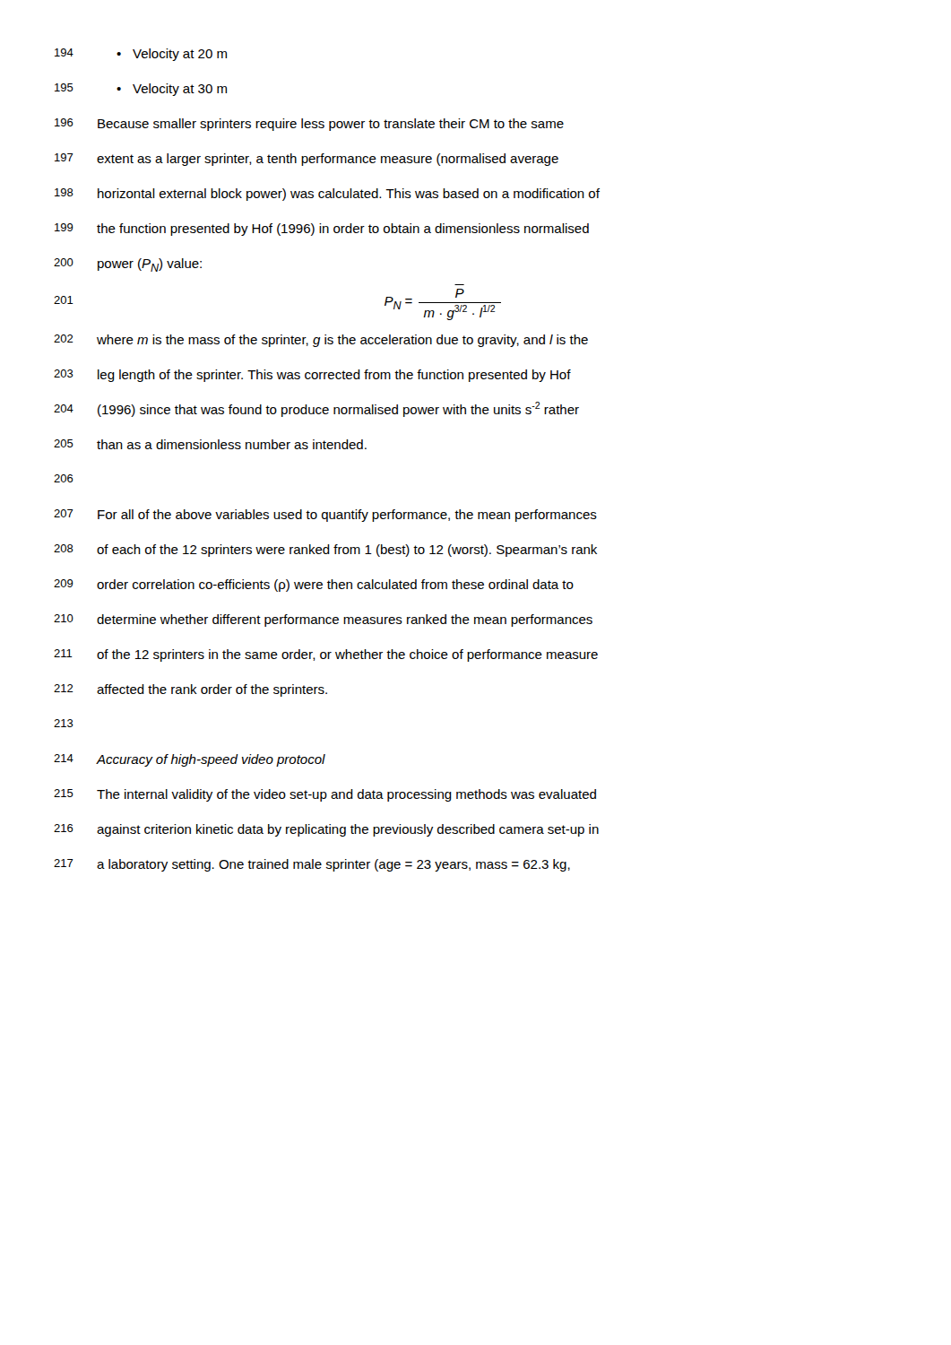194
Velocity at 20 m
195
Velocity at 30 m
196
Because smaller sprinters require less power to translate their CM to the same
197
extent as a larger sprinter, a tenth performance measure (normalised average
198
horizontal external block power) was calculated. This was based on a modification of
199
the function presented by Hof (1996) in order to obtain a dimensionless normalised
200
power (PN) value:
201
PN = P m · g3/2 · l1/2
202
where m is the mass of the sprinter, g is the acceleration due to gravity, and l is the
203
leg length of the sprinter. This was corrected from the function presented by Hof
204
(1996) since that was found to produce normalised power with the units s-2 rather
205
than as a dimensionless number as intended.
206
207
For all of the above variables used to quantify performance, the mean performances
208
of each of the 12 sprinters were ranked from 1 (best) to 12 (worst). Spearman’s rank
209
order correlation co-efficients (ρ) were then calculated from these ordinal data to
210
determine whether different performance measures ranked the mean performances
211
of the 12 sprinters in the same order, or whether the choice of performance measure
212
affected the rank order of the sprinters.
213
214
Accuracy of high-speed video protocol
215
The internal validity of the video set-up and data processing methods was evaluated
216
against criterion kinetic data by replicating the previously described camera set-up in
217
a laboratory setting. One trained male sprinter (age = 23 years, mass = 62.3 kg,